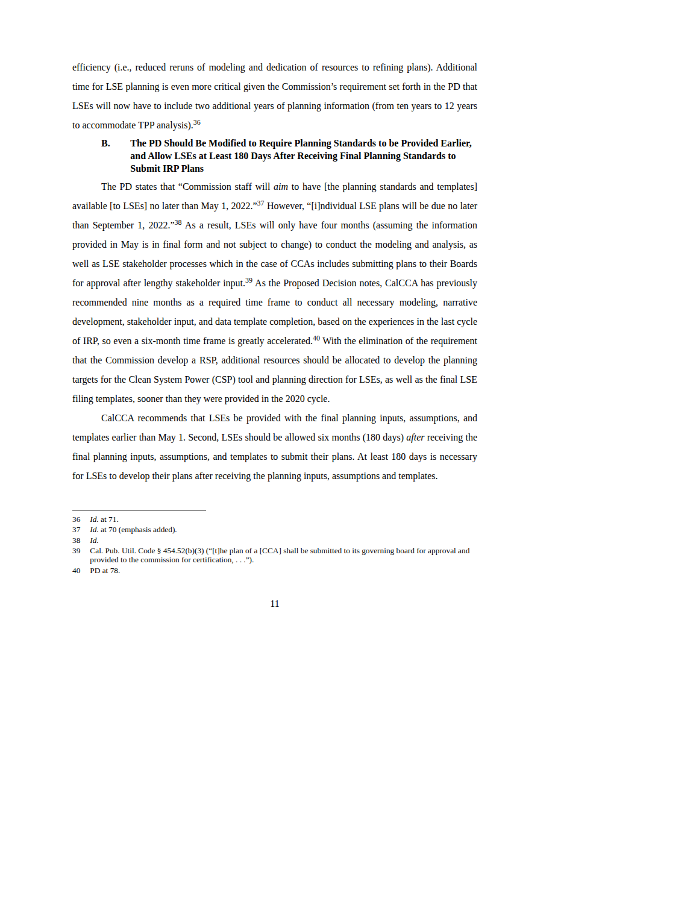efficiency (i.e., reduced reruns of modeling and dedication of resources to refining plans). Additional time for LSE planning is even more critical given the Commission’s requirement set forth in the PD that LSEs will now have to include two additional years of planning information (from ten years to 12 years to accommodate TPP analysis).36
B.
The PD Should Be Modified to Require Planning Standards to be Provided Earlier, and Allow LSEs at Least 180 Days After Receiving Final Planning Standards to Submit IRP Plans
The PD states that “Commission staff will aim to have [the planning standards and templates] available [to LSEs] no later than May 1, 2022.”37 However, “[i]ndividual LSE plans will be due no later than September 1, 2022.”38 As a result, LSEs will only have four months (assuming the information provided in May is in final form and not subject to change) to conduct the modeling and analysis, as well as LSE stakeholder processes which in the case of CCAs includes submitting plans to their Boards for approval after lengthy stakeholder input.39 As the Proposed Decision notes, CalCCA has previously recommended nine months as a required time frame to conduct all necessary modeling, narrative development, stakeholder input, and data template completion, based on the experiences in the last cycle of IRP, so even a six-month time frame is greatly accelerated.40 With the elimination of the requirement that the Commission develop a RSP, additional resources should be allocated to develop the planning targets for the Clean System Power (CSP) tool and planning direction for LSEs, as well as the final LSE filing templates, sooner than they were provided in the 2020 cycle.
CalCCA recommends that LSEs be provided with the final planning inputs, assumptions, and templates earlier than May 1. Second, LSEs should be allowed six months (180 days) after receiving the final planning inputs, assumptions, and templates to submit their plans. At least 180 days is necessary for LSEs to develop their plans after receiving the planning inputs, assumptions and templates.
36
Id. at 71.
37
Id. at 70 (emphasis added).
38
Id.
39
Cal. Pub. Util. Code § 454.52(b)(3) (“[t]he plan of a [CCA] shall be submitted to its governing board for approval and provided to the commission for certification, . . .”).
40
PD at 78.
11